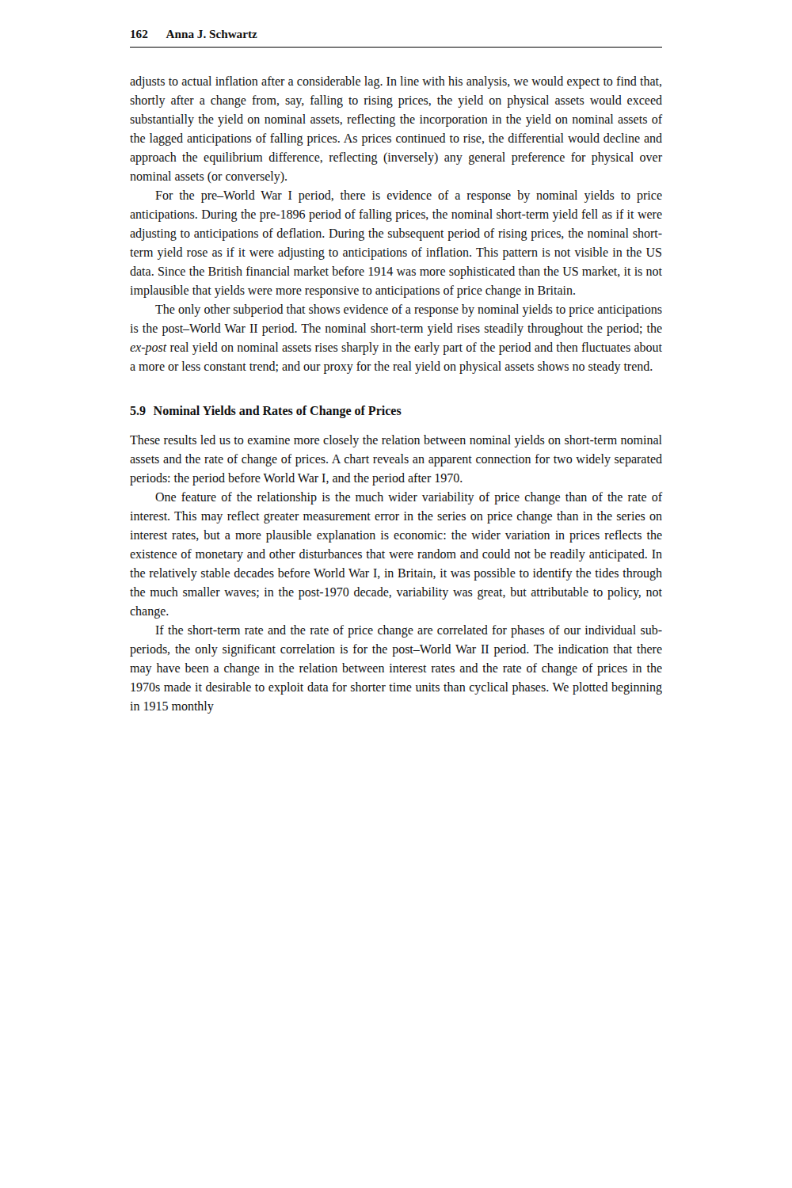162 Anna J. Schwartz
adjusts to actual inflation after a considerable lag. In line with his analysis, we would expect to find that, shortly after a change from, say, falling to rising prices, the yield on physical assets would exceed substantially the yield on nominal assets, reflecting the incorporation in the yield on nominal assets of the lagged anticipations of falling prices. As prices continued to rise, the differential would decline and approach the equilibrium difference, reflecting (inversely) any general preference for physical over nominal assets (or conversely).
For the pre–World War I period, there is evidence of a response by nominal yields to price anticipations. During the pre-1896 period of falling prices, the nominal short-term yield fell as if it were adjusting to anticipations of deflation. During the subsequent period of rising prices, the nominal short-term yield rose as if it were adjusting to anticipations of inflation. This pattern is not visible in the US data. Since the British financial market before 1914 was more sophisticated than the US market, it is not implausible that yields were more responsive to anticipations of price change in Britain.
The only other subperiod that shows evidence of a response by nominal yields to price anticipations is the post–World War II period. The nominal short-term yield rises steadily throughout the period; the ex-post real yield on nominal assets rises sharply in the early part of the period and then fluctuates about a more or less constant trend; and our proxy for the real yield on physical assets shows no steady trend.
5.9 Nominal Yields and Rates of Change of Prices
These results led us to examine more closely the relation between nominal yields on short-term nominal assets and the rate of change of prices. A chart reveals an apparent connection for two widely separated periods: the period before World War I, and the period after 1970.
One feature of the relationship is the much wider variability of price change than of the rate of interest. This may reflect greater measurement error in the series on price change than in the series on interest rates, but a more plausible explanation is economic: the wider variation in prices reflects the existence of monetary and other disturbances that were random and could not be readily anticipated. In the relatively stable decades before World War I, in Britain, it was possible to identify the tides through the much smaller waves; in the post-1970 decade, variability was great, but attributable to policy, not change.
If the short-term rate and the rate of price change are correlated for phases of our individual sub-periods, the only significant correlation is for the post–World War II period. The indication that there may have been a change in the relation between interest rates and the rate of change of prices in the 1970s made it desirable to exploit data for shorter time units than cyclical phases. We plotted beginning in 1915 monthly